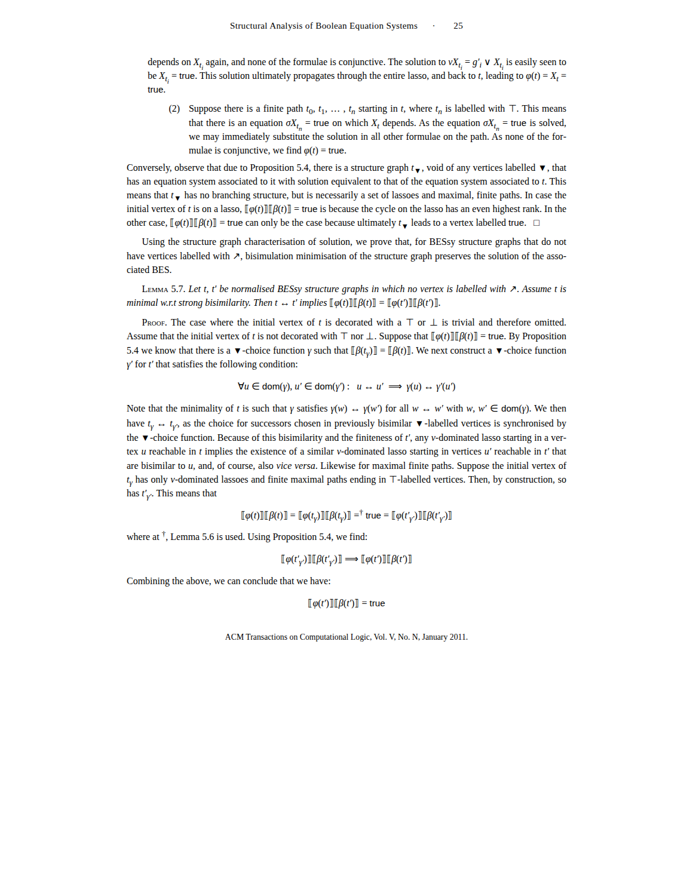Structural Analysis of Boolean Equation Systems·25
depends on Xti again, and none of the formulae is conjunctive. The solution to νXti = g′i ∨ Xti is easily seen to be Xti = true. This solution ultimately propagates through the entire lasso, and back to t, leading to φ(t) = Xt = true.
(2) Suppose there is a finite path t0, t1, … , tn starting in t, where tn is labelled with ⊤. This means that there is an equation σXtn = true on which Xt depends. As the equation σXtn = true is solved, we may immediately substitute the solution in all other formulae on the path. As none of the formulae is conjunctive, we find φ(t) = true.
Conversely, observe that due to Proposition 5.4, there is a structure graph t▼, void of any vertices labelled ▼, that has an equation system associated to it with solution equivalent to that of the equation system associated to t. This means that t▼ has no branching structure, but is necessarily a set of lassoes and maximal, finite paths. In case the initial vertex of t is on a lasso, ⟦φ(t)⟧⟦β(t)⟧ = true is because the cycle on the lasso has an even highest rank. In the other case, ⟦φ(t)⟧⟦β(t)⟧ = true can only be the case because ultimately t▼ leads to a vertex labelled true. □
Using the structure graph characterisation of solution, we prove that, for BESsy structure graphs that do not have vertices labelled with ↗, bisimulation minimisation of the structure graph preserves the solution of the associated BES.
Lemma 5.7. Let t, t′ be normalised BESsy structure graphs in which no vertex is labelled with ↗. Assume t is minimal w.r.t strong bisimilarity. Then t ↔ t′ implies ⟦φ(t)⟧⟦β(t)⟧ = ⟦φ(t′)⟧⟦β(t′)⟧.
Proof. The case where the initial vertex of t is decorated with a ⊤ or ⊥ is trivial and therefore omitted. Assume that the initial vertex of t is not decorated with ⊤ nor ⊥. Suppose that ⟦φ(t)⟧⟦β(t)⟧ = true. By Proposition 5.4 we know that there is a ▼-choice function γ such that ⟦β(tγ)⟧ = ⟦β(t)⟧. We next construct a ▼-choice function γ′ for t′ that satisfies the following condition:
∀u ∈ dom(γ), u′ ∈ dom(γ′) : u ↔ u′ ⟹ γ(u) ↔ γ′(u′)
Note that the minimality of t is such that γ satisfies γ(w) ↔ γ(w′) for all w ↔ w′ with w, w′ ∈ dom(γ). We then have tγ ↔ tγ′, as the choice for successors chosen in previously bisimilar ▼-labelled vertices is synchronised by the ▼-choice function. Because of this bisimilarity and the finiteness of t′, any ν-dominated lasso starting in a vertex u reachable in t implies the existence of a similar ν-dominated lasso starting in vertices u′ reachable in t′ that are bisimilar to u, and, of course, also vice versa. Likewise for maximal finite paths. Suppose the initial vertex of tγ has only ν-dominated lassoes and finite maximal paths ending in ⊤-labelled vertices. Then, by construction, so has t′γ′. This means that
⟦φ(t)⟧⟦β(t)⟧ = ⟦φ(tγ)⟧⟦β(tγ)⟧ =† true = ⟦φ(t′γ′)⟧⟦β(t′γ′)⟧
where at †, Lemma 5.6 is used. Using Proposition 5.4, we find:
⟦φ(t′γ′)⟧⟦β(t′γ′)⟧ ⟹ ⟦φ(t′)⟧⟦β(t′)⟧
Combining the above, we can conclude that we have:
⟦φ(t′)⟧⟦β(t′)⟧ = true
ACM Transactions on Computational Logic, Vol. V, No. N, January 2011.